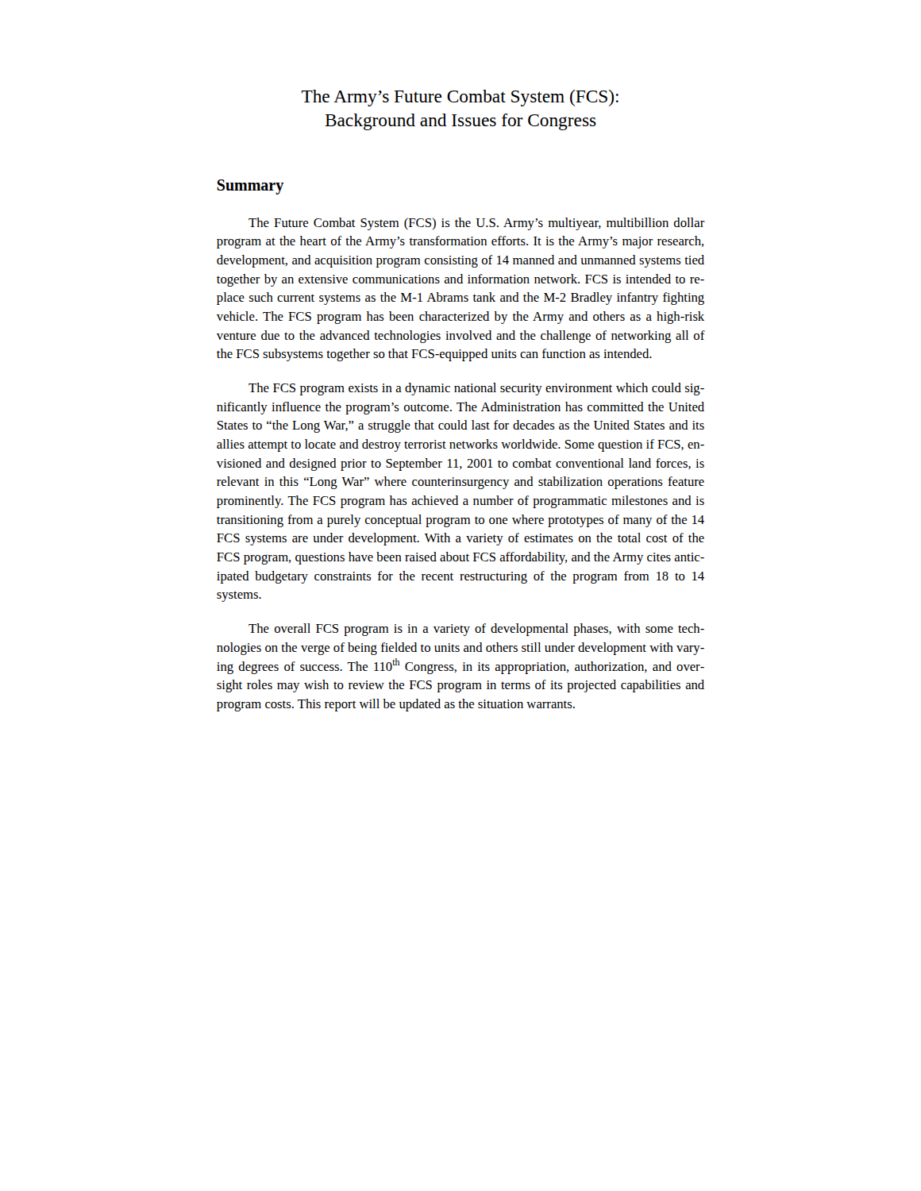The Army’s Future Combat System (FCS):
Background and Issues for Congress
Summary
The Future Combat System (FCS) is the U.S. Army’s multiyear, multibillion dollar program at the heart of the Army’s transformation efforts. It is the Army’s major research, development, and acquisition program consisting of 14 manned and unmanned systems tied together by an extensive communications and information network. FCS is intended to replace such current systems as the M-1 Abrams tank and the M-2 Bradley infantry fighting vehicle. The FCS program has been characterized by the Army and others as a high-risk venture due to the advanced technologies involved and the challenge of networking all of the FCS subsystems together so that FCS-equipped units can function as intended.
The FCS program exists in a dynamic national security environment which could significantly influence the program’s outcome. The Administration has committed the United States to “the Long War,” a struggle that could last for decades as the United States and its allies attempt to locate and destroy terrorist networks worldwide. Some question if FCS, envisioned and designed prior to September 11, 2001 to combat conventional land forces, is relevant in this “Long War” where counterinsurgency and stabilization operations feature prominently. The FCS program has achieved a number of programmatic milestones and is transitioning from a purely conceptual program to one where prototypes of many of the 14 FCS systems are under development. With a variety of estimates on the total cost of the FCS program, questions have been raised about FCS affordability, and the Army cites anticipated budgetary constraints for the recent restructuring of the program from 18 to 14 systems.
The overall FCS program is in a variety of developmental phases, with some technologies on the verge of being fielded to units and others still under development with varying degrees of success. The 110th Congress, in its appropriation, authorization, and oversight roles may wish to review the FCS program in terms of its projected capabilities and program costs. This report will be updated as the situation warrants.